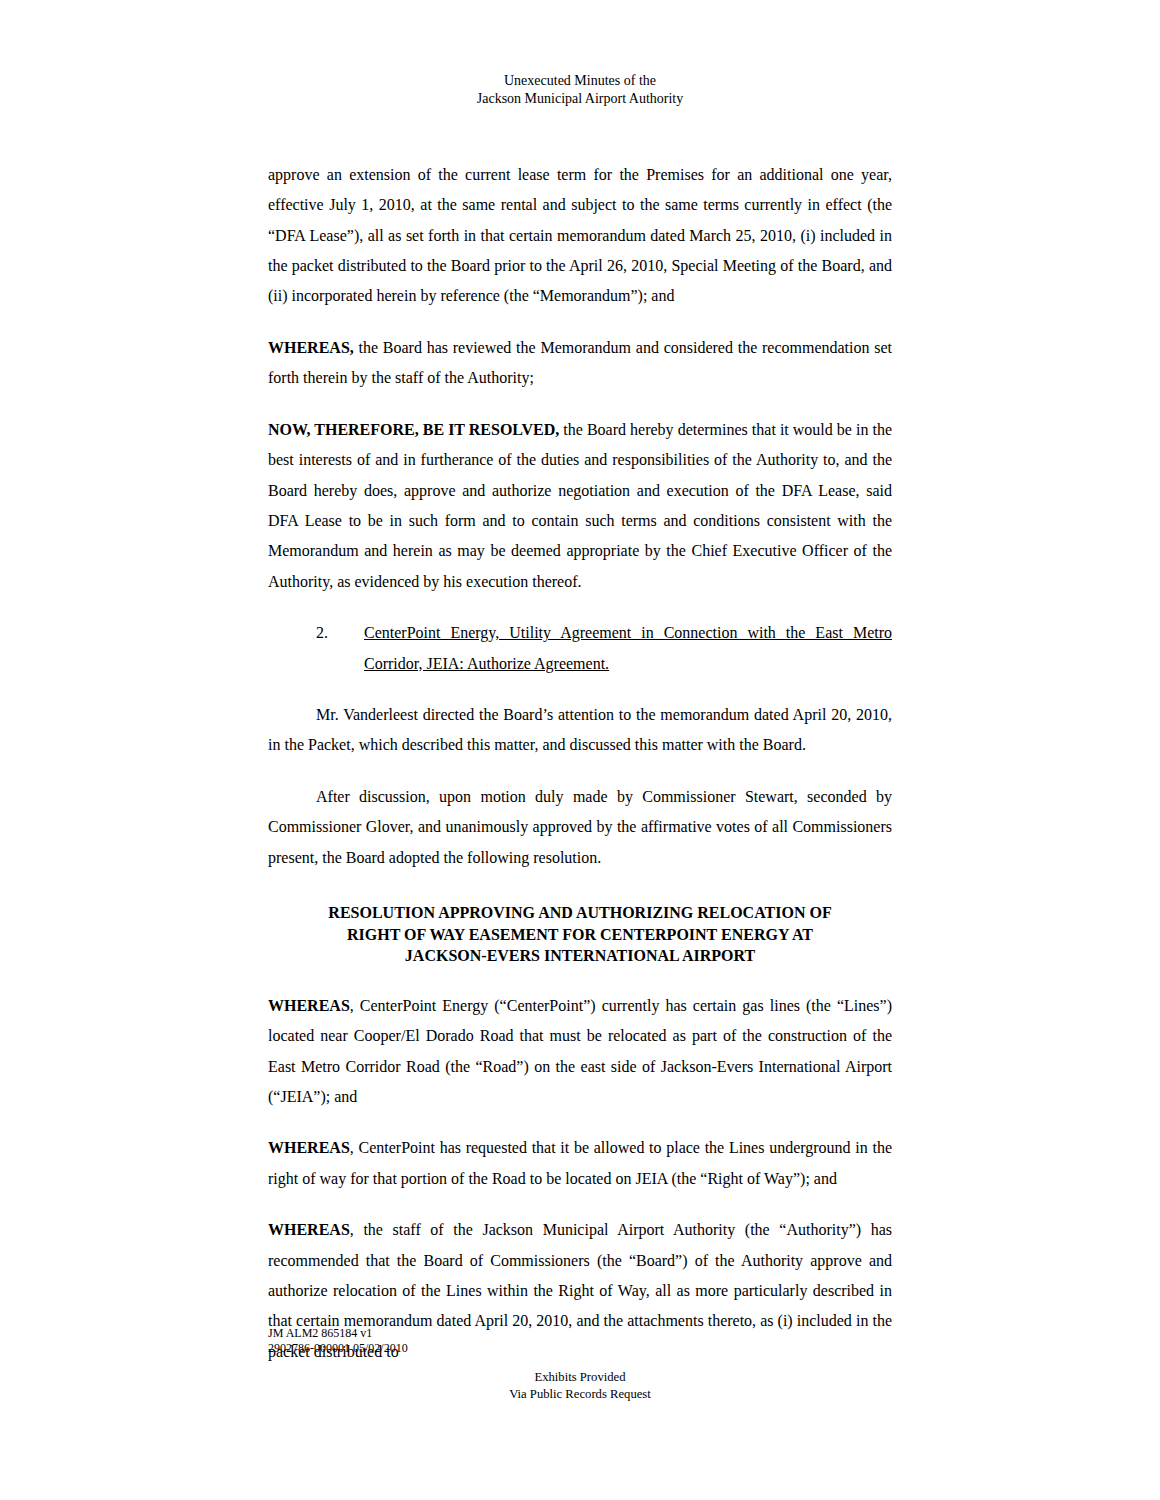Unexecuted Minutes of the
Jackson Municipal Airport Authority
approve an extension of the current lease term for the Premises for an additional one year, effective July 1, 2010, at the same rental and subject to the same terms currently in effect (the “DFA Lease”), all as set forth in that certain memorandum dated March 25, 2010, (i) included in the packet distributed to the Board prior to the April 26, 2010, Special Meeting of the Board, and (ii) incorporated herein by reference (the “Memorandum”); and
WHEREAS, the Board has reviewed the Memorandum and considered the recommendation set forth therein by the staff of the Authority;
NOW, THEREFORE, BE IT RESOLVED, the Board hereby determines that it would be in the best interests of and in furtherance of the duties and responsibilities of the Authority to, and the Board hereby does, approve and authorize negotiation and execution of the DFA Lease, said DFA Lease to be in such form and to contain such terms and conditions consistent with the Memorandum and herein as may be deemed appropriate by the Chief Executive Officer of the Authority, as evidenced by his execution thereof.
2.
CenterPoint Energy, Utility Agreement in Connection with the East Metro Corridor, JEIA: Authorize Agreement.
Mr. Vanderleest directed the Board’s attention to the memorandum dated April 20, 2010, in the Packet, which described this matter, and discussed this matter with the Board.
After discussion, upon motion duly made by Commissioner Stewart, seconded by Commissioner Glover, and unanimously approved by the affirmative votes of all Commissioners present, the Board adopted the following resolution.
Resolution Approving and Authorizing Relocation of
Right of Way Easement for CenterPoint Energy at
Jackson-Evers International Airport
WHEREAS, CenterPoint Energy (“CenterPoint”) currently has certain gas lines (the “Lines”) located near Cooper/El Dorado Road that must be relocated as part of the construction of the East Metro Corridor Road (the “Road”) on the east side of Jackson-Evers International Airport (“JEIA”); and
WHEREAS, CenterPoint has requested that it be allowed to place the Lines underground in the right of way for that portion of the Road to be located on JEIA (the “Right of Way”); and
WHEREAS, the staff of the Jackson Municipal Airport Authority (the “Authority”) has recommended that the Board of Commissioners (the “Board”) of the Authority approve and authorize relocation of the Lines within the Right of Way, all as more particularly described in that certain memorandum dated April 20, 2010, and the attachments thereto, as (i) included in the packet distributed to
JM ALM2 865184 v1
2902786-000001 05/02/2010
Exhibits Provided
Via Public Records Request